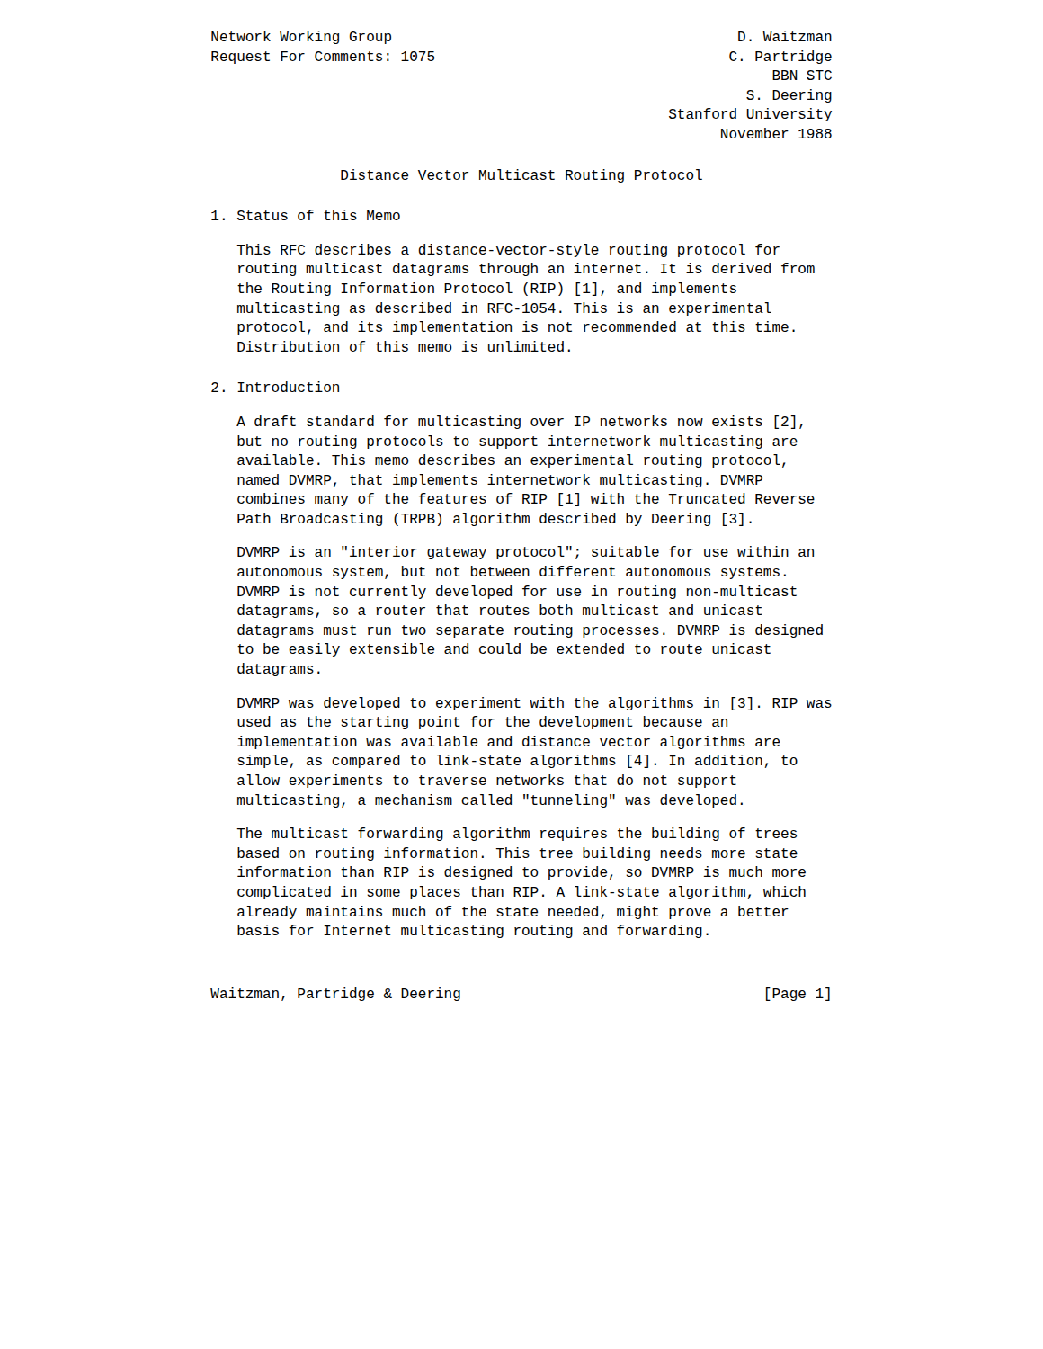Network Working Group D. Waitzman
Request For Comments: 1075 C. Partridge
BBN STC
S. Deering
Stanford University
November 1988
Distance Vector Multicast Routing Protocol
1. Status of this Memo
This RFC describes a distance-vector-style routing protocol for routing multicast datagrams through an internet. It is derived from the Routing Information Protocol (RIP) [1], and implements multicasting as described in RFC-1054. This is an experimental protocol, and its implementation is not recommended at this time. Distribution of this memo is unlimited.
2. Introduction
A draft standard for multicasting over IP networks now exists [2], but no routing protocols to support internetwork multicasting are available. This memo describes an experimental routing protocol, named DVMRP, that implements internetwork multicasting. DVMRP combines many of the features of RIP [1] with the Truncated Reverse Path Broadcasting (TRPB) algorithm described by Deering [3].
DVMRP is an "interior gateway protocol"; suitable for use within an autonomous system, but not between different autonomous systems. DVMRP is not currently developed for use in routing non-multicast datagrams, so a router that routes both multicast and unicast datagrams must run two separate routing processes. DVMRP is designed to be easily extensible and could be extended to route unicast datagrams.
DVMRP was developed to experiment with the algorithms in [3]. RIP was used as the starting point for the development because an implementation was available and distance vector algorithms are simple, as compared to link-state algorithms [4]. In addition, to allow experiments to traverse networks that do not support multicasting, a mechanism called "tunneling" was developed.
The multicast forwarding algorithm requires the building of trees based on routing information. This tree building needs more state information than RIP is designed to provide, so DVMRP is much more complicated in some places than RIP. A link-state algorithm, which already maintains much of the state needed, might prove a better basis for Internet multicasting routing and forwarding.
Waitzman, Partridge & Deering[Page 1]